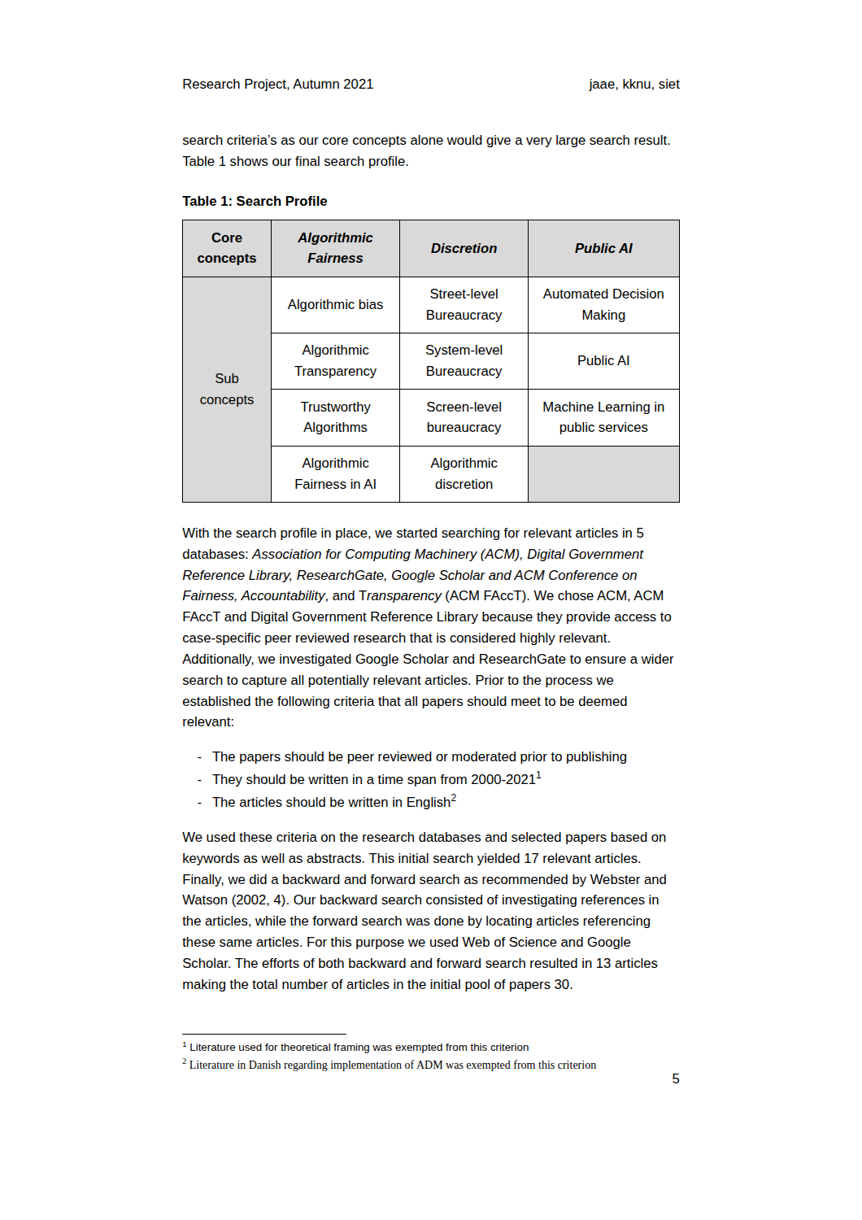Research Project, Autumn 2021 jaae, kknu, siet
search criteria’s as our core concepts alone would give a very large search result. Table 1 shows our final search profile.
Table 1: Search Profile
| Core concepts | Algorithmic Fairness | Discretion | Public AI |
| --- | --- | --- | --- |
| Sub concepts | Algorithmic bias | Street-level Bureaucracy | Automated Decision Making |
| Algorithmic Transparency | System-level Bureaucracy | Public AI |
| Trustworthy Algorithms | Screen-level bureaucracy | Machine Learning in public services |
| Algorithmic Fairness in AI | Algorithmic discretion | |
With the search profile in place, we started searching for relevant articles in 5 databases: Association for Computing Machinery (ACM), Digital Government Reference Library, ResearchGate, Google Scholar and ACM Conference on Fairness, Accountability, and Transparency (ACM FAccT). We chose ACM, ACM FAccT and Digital Government Reference Library because they provide access to case-specific peer reviewed research that is considered highly relevant. Additionally, we investigated Google Scholar and ResearchGate to ensure a wider search to capture all potentially relevant articles. Prior to the process we established the following criteria that all papers should meet to be deemed relevant:
The papers should be peer reviewed or moderated prior to publishing
They should be written in a time span from 2000-20211
The articles should be written in English2
We used these criteria on the research databases and selected papers based on keywords as well as abstracts. This initial search yielded 17 relevant articles. Finally, we did a backward and forward search as recommended by Webster and Watson (2002, 4). Our backward search consisted of investigating references in the articles, while the forward search was done by locating articles referencing these same articles. For this purpose we used Web of Science and Google Scholar. The efforts of both backward and forward search resulted in 13 articles making the total number of articles in the initial pool of papers 30.
1 Literature used for theoretical framing was exempted from this criterion
2 Literature in Danish regarding implementation of ADM was exempted from this criterion
5